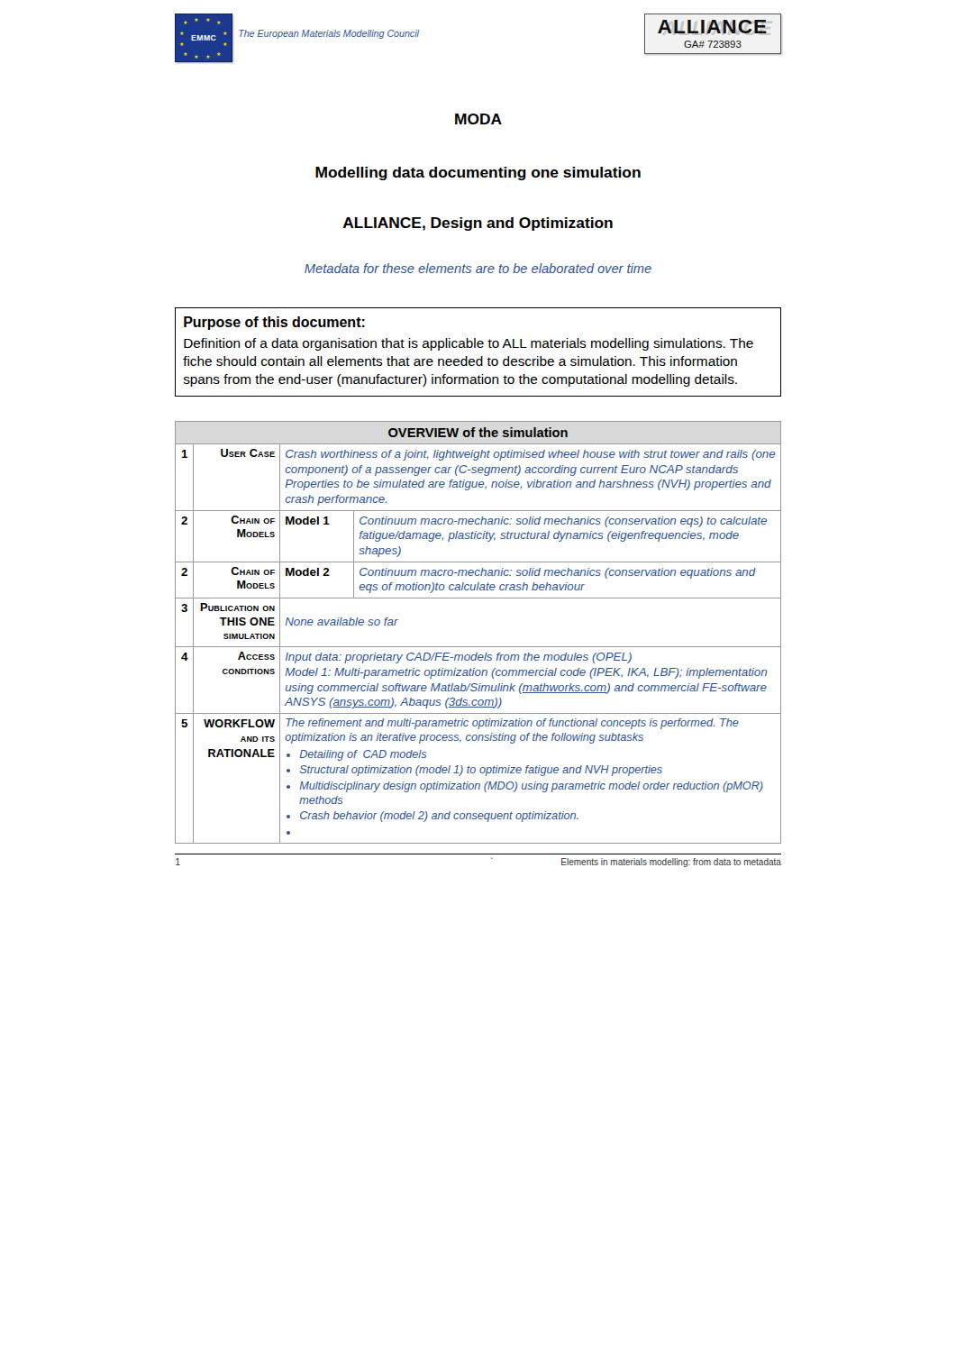★ ★ ★ ★ ★ ★ ★ ★ ★ ★ ★ ★
EMMC
The European Materials Modelling Council
ALLIANCE
ALLIANCE
GA# 723893
MODA
Modelling data documenting one simulation
ALLIANCE, Design and Optimization
Metadata for these elements are to be elaborated over time
Purpose of this document:
Definition of a data organisation that is applicable to ALL materials modelling simulations. The fiche should contain all elements that are needed to describe a simulation. This information spans from the end-user (manufacturer) information to the computational modelling details.
| OVERVIEW of the simulation |
| --- |
| 1 | User Case | Crash worthiness of a joint, lightweight optimised wheel house with strut tower and rails (one component) of a passenger car (C-segment) according current Euro NCAP standards Properties to be simulated are fatigue, noise, vibration and harshness (NVH) properties and crash performance. |
| 2 | Chain of Models | Model 1 | Continuum macro-mechanic: solid mechanics (conservation eqs) to calculate fatigue/damage, plasticity, structural dynamics (eigenfrequencies, mode shapes) |
| 2 | Chain of Models | Model 2 | Continuum macro-mechanic: solid mechanics (conservation equations and eqs of motion)to calculate crash behaviour |
| 3 | Publication on THIS ONE simulation | None available so far |
| 4 | Access conditions | Input data: proprietary CAD/FE-models from the modules (OPEL) Model 1: Multi-parametric optimization (commercial code (IPEK, IKA, LBF); implementation using commercial software Matlab/Simulink ( mathworks.com ) and commercial FE-software ANSYS ( ansys.com ), Abaqus ( 3ds.com )) |
| 5 | WORKFLOW and its RATIONALE | The refinement and multi-parametric optimization of functional concepts is performed. The optimization is an iterative process, consisting of the following subtasks Detailing of CAD models Structural optimization (model 1) to optimize fatigue and NVH properties Multidisciplinary design optimization (MDO) using parametric model order reduction (pMOR) methods Crash behavior (model 2) and consequent optimization. |
1
`
Elements in materials modelling: from data to metadata